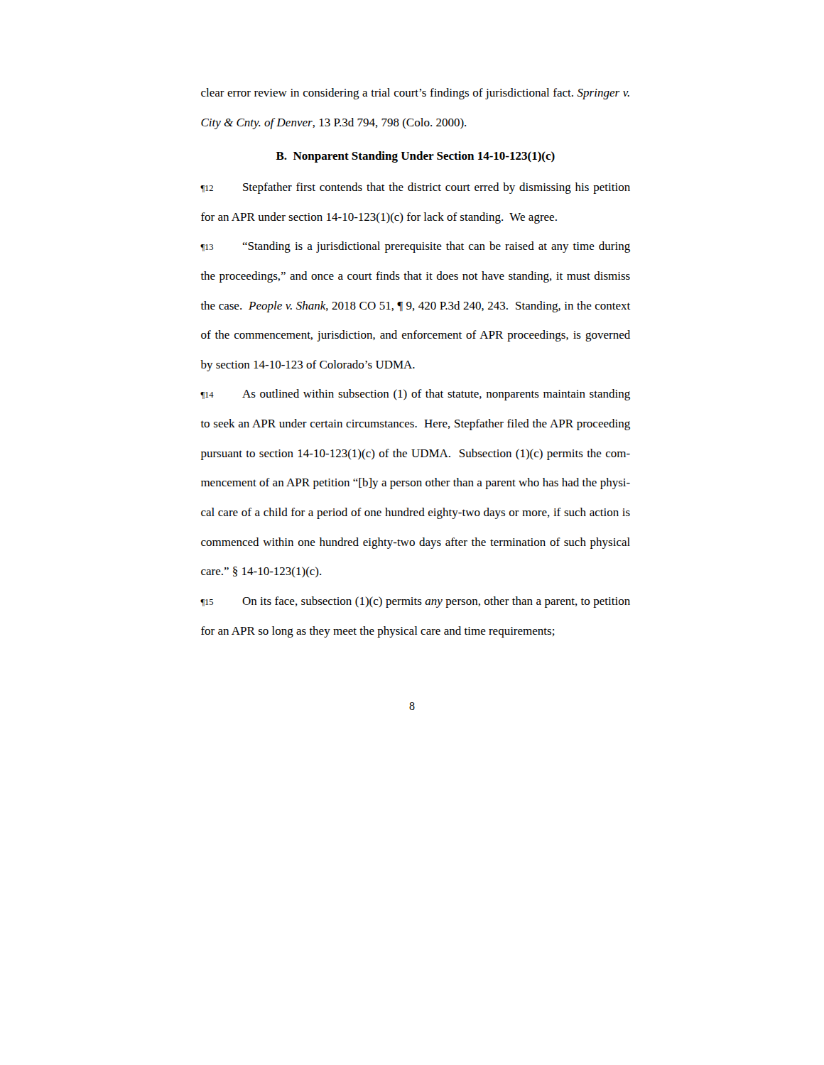clear error review in considering a trial court’s findings of jurisdictional fact. Springer v. City & Cnty. of Denver, 13 P.3d 794, 798 (Colo. 2000).
B. Nonparent Standing Under Section 14-10-123(1)(c)
¶12 Stepfather first contends that the district court erred by dismissing his petition for an APR under section 14-10-123(1)(c) for lack of standing. We agree.
¶13 “Standing is a jurisdictional prerequisite that can be raised at any time during the proceedings,” and once a court finds that it does not have standing, it must dismiss the case. People v. Shank, 2018 CO 51, ¶ 9, 420 P.3d 240, 243. Standing, in the context of the commencement, jurisdiction, and enforcement of APR proceedings, is governed by section 14-10-123 of Colorado’s UDMA.
¶14 As outlined within subsection (1) of that statute, nonparents maintain standing to seek an APR under certain circumstances. Here, Stepfather filed the APR proceeding pursuant to section 14-10-123(1)(c) of the UDMA. Subsection (1)(c) permits the commencement of an APR petition “[b]y a person other than a parent who has had the physical care of a child for a period of one hundred eighty-two days or more, if such action is commenced within one hundred eighty-two days after the termination of such physical care.” § 14-10-123(1)(c).
¶15 On its face, subsection (1)(c) permits any person, other than a parent, to petition for an APR so long as they meet the physical care and time requirements;
8